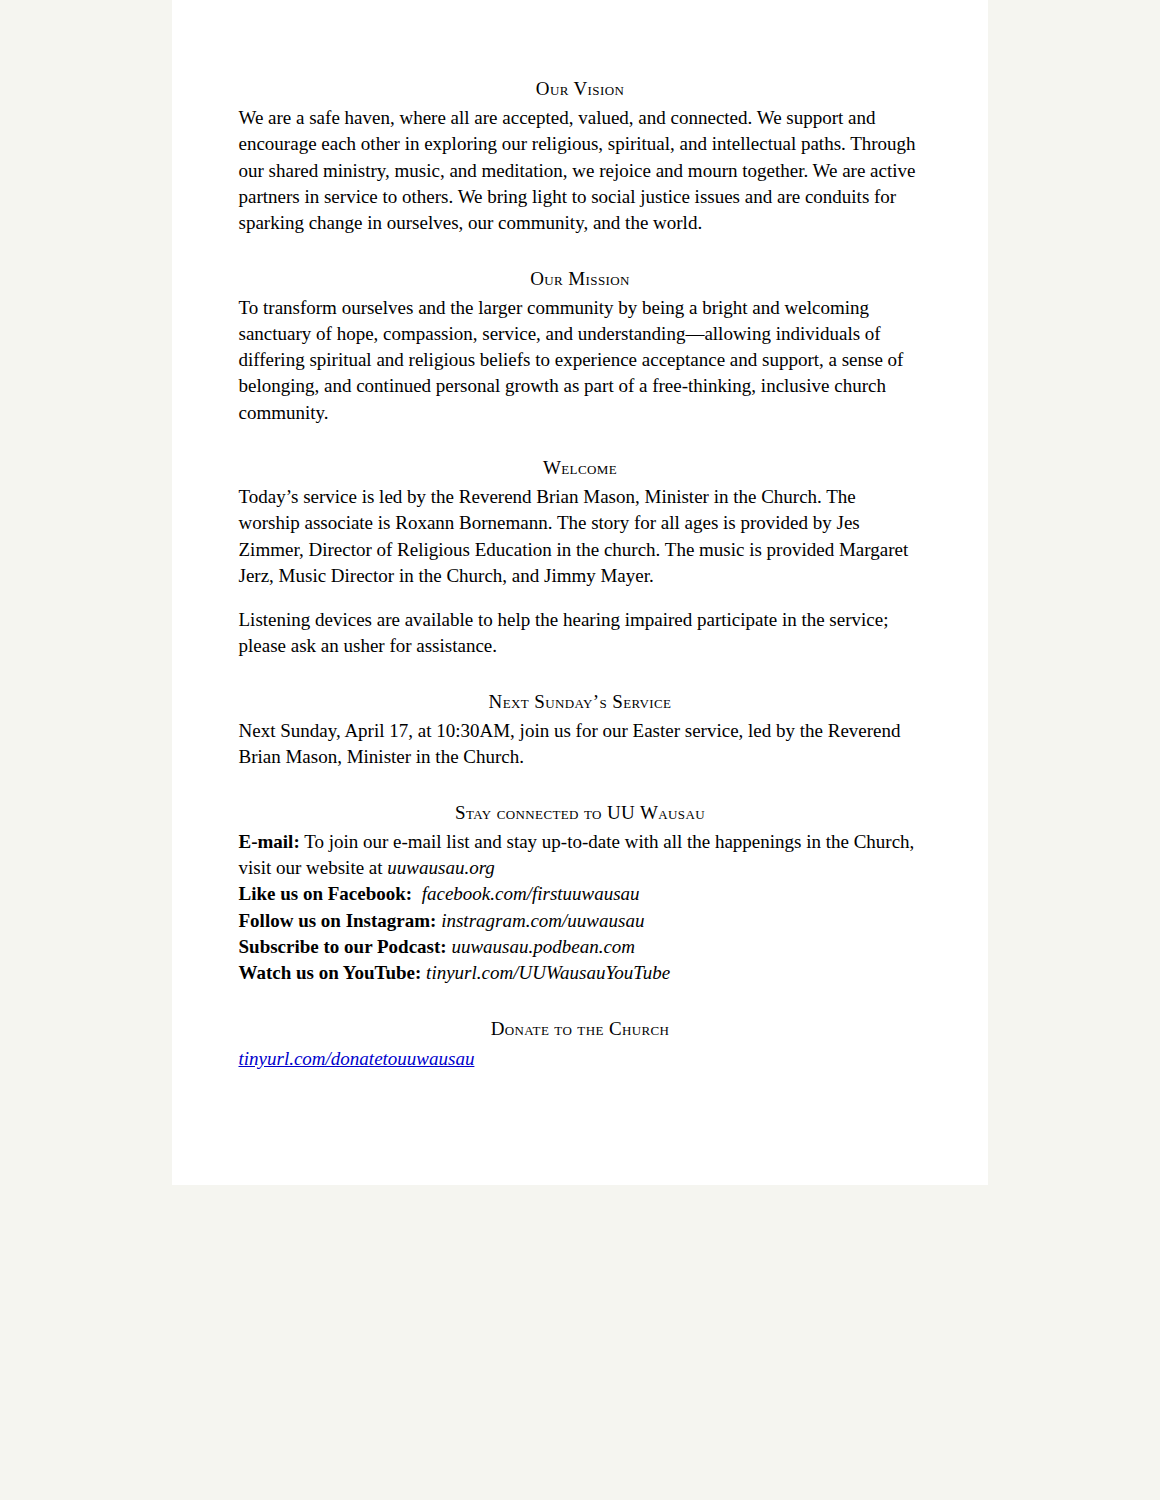Our Vision
We are a safe haven, where all are accepted, valued, and connected. We support and encourage each other in exploring our religious, spiritual, and intellectual paths. Through our shared ministry, music, and meditation, we rejoice and mourn together. We are active partners in service to others. We bring light to social justice issues and are conduits for sparking change in ourselves, our community, and the world.
Our Mission
To transform ourselves and the larger community by being a bright and welcoming sanctuary of hope, compassion, service, and understanding—allowing individuals of differing spiritual and religious beliefs to experience acceptance and support, a sense of belonging, and continued personal growth as part of a free-thinking, inclusive church community.
Welcome
Today’s service is led by the Reverend Brian Mason, Minister in the Church. The worship associate is Roxann Bornemann. The story for all ages is provided by Jes Zimmer, Director of Religious Education in the church. The music is provided Margaret Jerz, Music Director in the Church, and Jimmy Mayer.
Listening devices are available to help the hearing impaired participate in the service; please ask an usher for assistance.
Next Sunday’s Service
Next Sunday, April 17, at 10:30AM, join us for our Easter service, led by the Reverend Brian Mason, Minister in the Church.
Stay connected to UU Wausau
E-mail: To join our e-mail list and stay up-to-date with all the happenings in the Church, visit our website at uuwausau.org
Like us on Facebook: facebook.com/firstuuwausau
Follow us on Instagram: instragram.com/uuwausau
Subscribe to our Podcast: uuwausau.podbean.com
Watch us on YouTube: tinyurl.com/UUWausauYouTube
Donate to the Church
tinyurl.com/donatetouuwausau